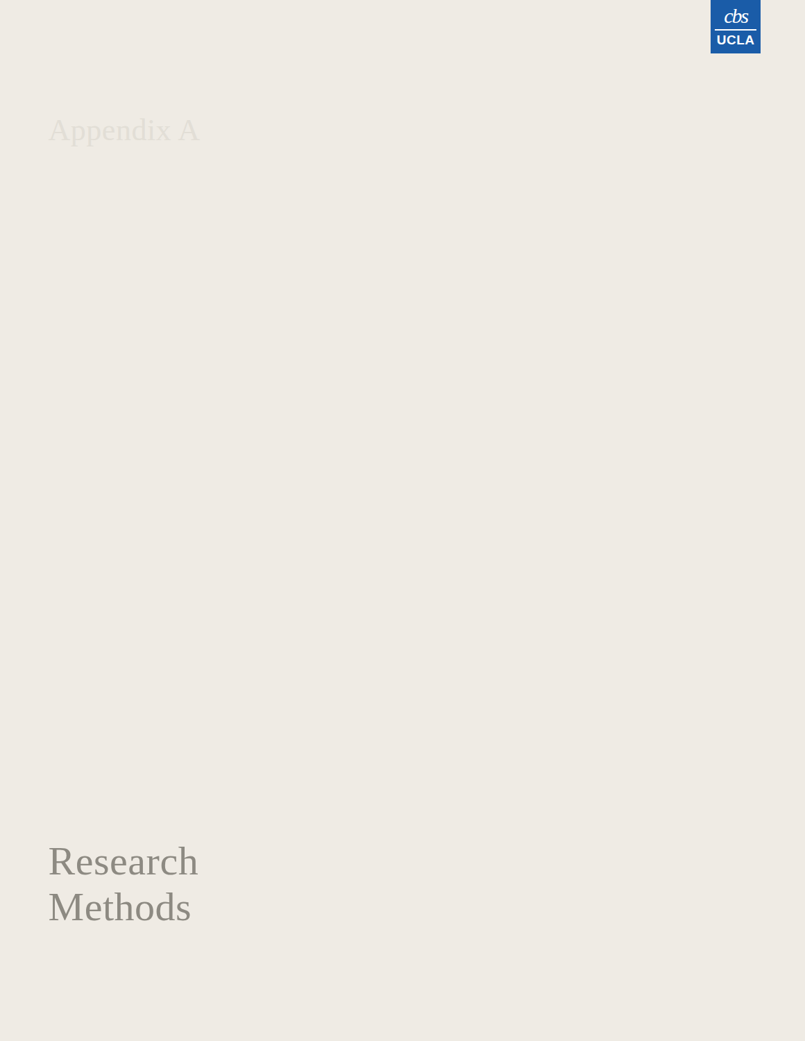cbs UCLA
Appendix A
Research Methods